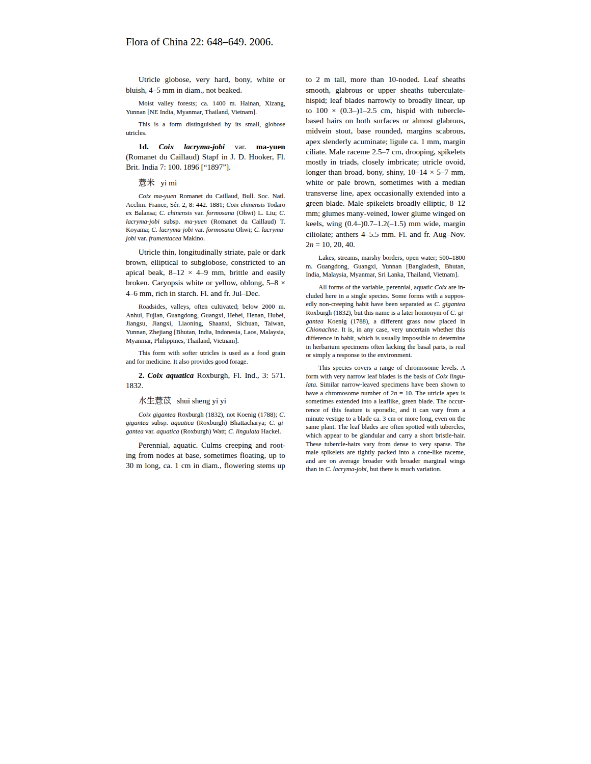Flora of China 22: 648–649. 2006.
Utricle globose, very hard, bony, white or bluish, 4–5 mm in diam., not beaked.
Moist valley forests; ca. 1400 m. Hainan, Xizang, Yunnan [NE India, Myanmar, Thailand, Vietnam].
This is a form distinguished by its small, globose utricles.
1d. Coix lacryma-jobi var. ma-yuen (Romanet du Caillaud) Stapf in J. D. Hooker, Fl. Brit. India 7: 100. 1896 [“1897”].
薏米 yi mi
Coix ma-yuen Romanet du Caillaud, Bull. Soc. Natl. Acclim. France, Sér. 2, 8: 442. 1881; Coix chinensis Todaro ex Balansa; C. chinensis var. formosana (Ohwi) L. Liu; C. lacryma-jobi subsp. ma-yuen (Romanet du Caillaud) T. Koyama; C. lacryma-jobi var. formosana Ohwi; C. lacryma-jobi var. frumentacea Makino.
Utricle thin, longitudinally striate, pale or dark brown, elliptical to subglobose, constricted to an apical beak, 8–12 × 4–9 mm, brittle and easily broken. Caryopsis white or yellow, oblong, 5–8 × 4–6 mm, rich in starch. Fl. and fr. Jul–Dec.
Roadsides, valleys, often cultivated; below 2000 m. Anhui, Fujian, Guangdong, Guangxi, Hebei, Henan, Hubei, Jiangsu, Jiangxi, Liaoning, Shaanxi, Sichuan, Taiwan, Yunnan, Zhejiang [Bhutan, India, Indonesia, Laos, Malaysia, Myanmar, Philippines, Thailand, Vietnam].
This form with softer utricles is used as a food grain and for medicine. It also provides good forage.
2. Coix aquatica Roxburgh, Fl. Ind., 3: 571. 1832.
水生薏苡 shui sheng yi yi
Coix gigantea Roxburgh (1832), not Koenig (1788); C. gigantea subsp. aquatica (Roxburgh) Bhattacharya; C. gigantea var. aquatica (Roxburgh) Watt; C. lingulata Hackel.
Perennial, aquatic. Culms creeping and rooting from nodes at base, sometimes floating, up to 30 m long, ca. 1 cm in diam., flowering stems up to 2 m tall, more than 10-noded. Leaf sheaths smooth, glabrous or upper sheaths tuberculate-hispid; leaf blades narrowly to broadly linear, up to 100 × (0.3–)1–2.5 cm, hispid with tubercle-based hairs on both surfaces or almost glabrous, midvein stout, base rounded, margins scabrous, apex slenderly acuminate; ligule ca. 1 mm, margin ciliate. Male raceme 2.5–7 cm, drooping, spikelets mostly in triads, closely imbricate; utricle ovoid, longer than broad, bony, shiny, 10–14 × 5–7 mm, white or pale brown, sometimes with a median transverse line, apex occasionally extended into a green blade. Male spikelets broadly elliptic, 8–12 mm; glumes many-veined, lower glume winged on keels, wing (0.4–)0.7–1.2(–1.5) mm wide, margin ciliolate; anthers 4–5.5 mm. Fl. and fr. Aug–Nov. 2n = 10, 20, 40.
Lakes, streams, marshy borders, open water; 500–1800 m. Guangdong, Guangxi, Yunnan [Bangladesh, Bhutan, India, Malaysia, Myanmar, Sri Lanka, Thailand, Vietnam].
All forms of the variable, perennial, aquatic Coix are included here in a single species. Some forms with a supposedly non-creeping habit have been separated as C. gigantea Roxburgh (1832), but this name is a later homonym of C. gigantea Koenig (1788), a different grass now placed in Chionachne. It is, in any case, very uncertain whether this difference in habit, which is usually impossible to determine in herbarium specimens often lacking the basal parts, is real or simply a response to the environment.
This species covers a range of chromosome levels. A form with very narrow leaf blades is the basis of Coix lingulata. Similar narrow-leaved specimens have been shown to have a chromosome number of 2n = 10. The utricle apex is sometimes extended into a leaflike, green blade. The occurrence of this feature is sporadic, and it can vary from a minute vestige to a blade ca. 3 cm or more long, even on the same plant. The leaf blades are often spotted with tubercles, which appear to be glandular and carry a short bristle-hair. These tubercle-hairs vary from dense to very sparse. The male spikelets are tightly packed into a cone-like raceme, and are on average broader with broader marginal wings than in C. lacryma-jobi, but there is much variation.